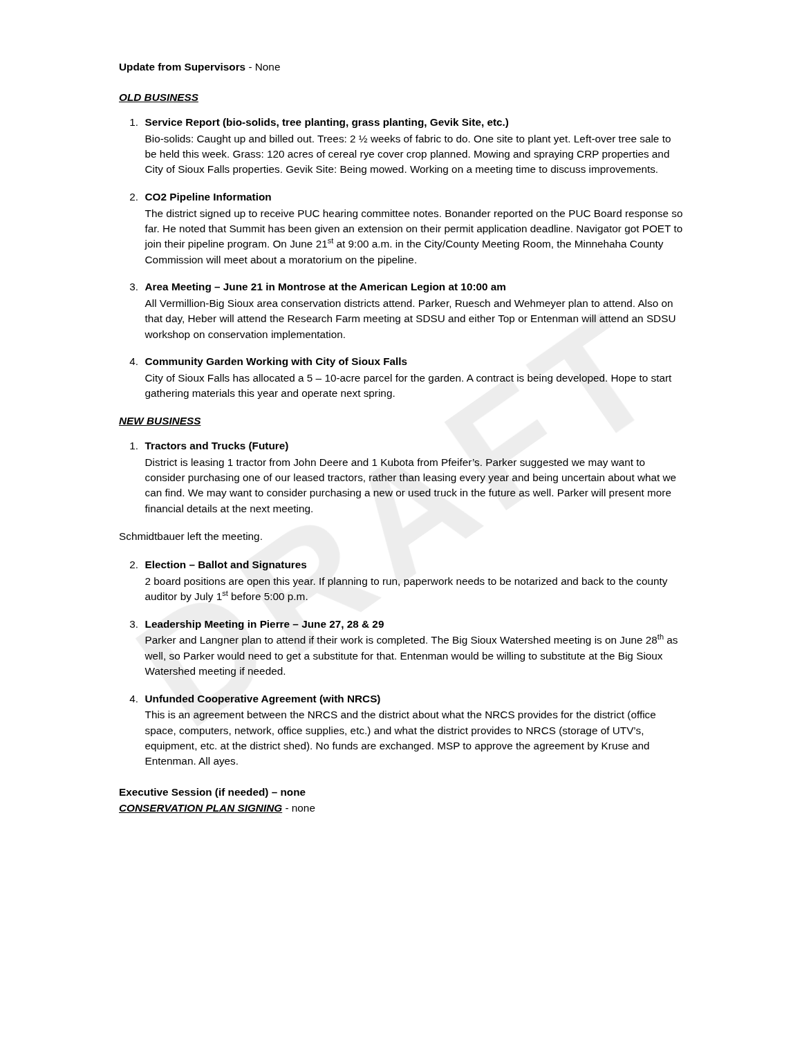DRAFT
Update from Supervisors - None
OLD BUSINESS
Service Report (bio-solids, tree planting, grass planting, Gevik Site, etc.) Bio-solids: Caught up and billed out. Trees: 2 ½ weeks of fabric to do. One site to plant yet. Left-over tree sale to be held this week. Grass: 120 acres of cereal rye cover crop planned. Mowing and spraying CRP properties and City of Sioux Falls properties. Gevik Site: Being mowed. Working on a meeting time to discuss improvements.
CO2 Pipeline Information The district signed up to receive PUC hearing committee notes. Bonander reported on the PUC Board response so far. He noted that Summit has been given an extension on their permit application deadline. Navigator got POET to join their pipeline program. On June 21st at 9:00 a.m. in the City/County Meeting Room, the Minnehaha County Commission will meet about a moratorium on the pipeline.
Area Meeting – June 21 in Montrose at the American Legion at 10:00 am All Vermillion-Big Sioux area conservation districts attend. Parker, Ruesch and Wehmeyer plan to attend. Also on that day, Heber will attend the Research Farm meeting at SDSU and either Top or Entenman will attend an SDSU workshop on conservation implementation.
Community Garden Working with City of Sioux Falls City of Sioux Falls has allocated a 5 – 10-acre parcel for the garden. A contract is being developed. Hope to start gathering materials this year and operate next spring.
NEW BUSINESS
Tractors and Trucks (Future) District is leasing 1 tractor from John Deere and 1 Kubota from Pfeifer’s. Parker suggested we may want to consider purchasing one of our leased tractors, rather than leasing every year and being uncertain about what we can find. We may want to consider purchasing a new or used truck in the future as well. Parker will present more financial details at the next meeting.
Schmidtbauer left the meeting.
Election – Ballot and Signatures 2 board positions are open this year. If planning to run, paperwork needs to be notarized and back to the county auditor by July 1st before 5:00 p.m.
Leadership Meeting in Pierre – June 27, 28 & 29 Parker and Langner plan to attend if their work is completed. The Big Sioux Watershed meeting is on June 28th as well, so Parker would need to get a substitute for that. Entenman would be willing to substitute at the Big Sioux Watershed meeting if needed.
Unfunded Cooperative Agreement (with NRCS) This is an agreement between the NRCS and the district about what the NRCS provides for the district (office space, computers, network, office supplies, etc.) and what the district provides to NRCS (storage of UTV’s, equipment, etc. at the district shed). No funds are exchanged. MSP to approve the agreement by Kruse and Entenman. All ayes.
Executive Session (if needed) – none
CONSERVATION PLAN SIGNING - none